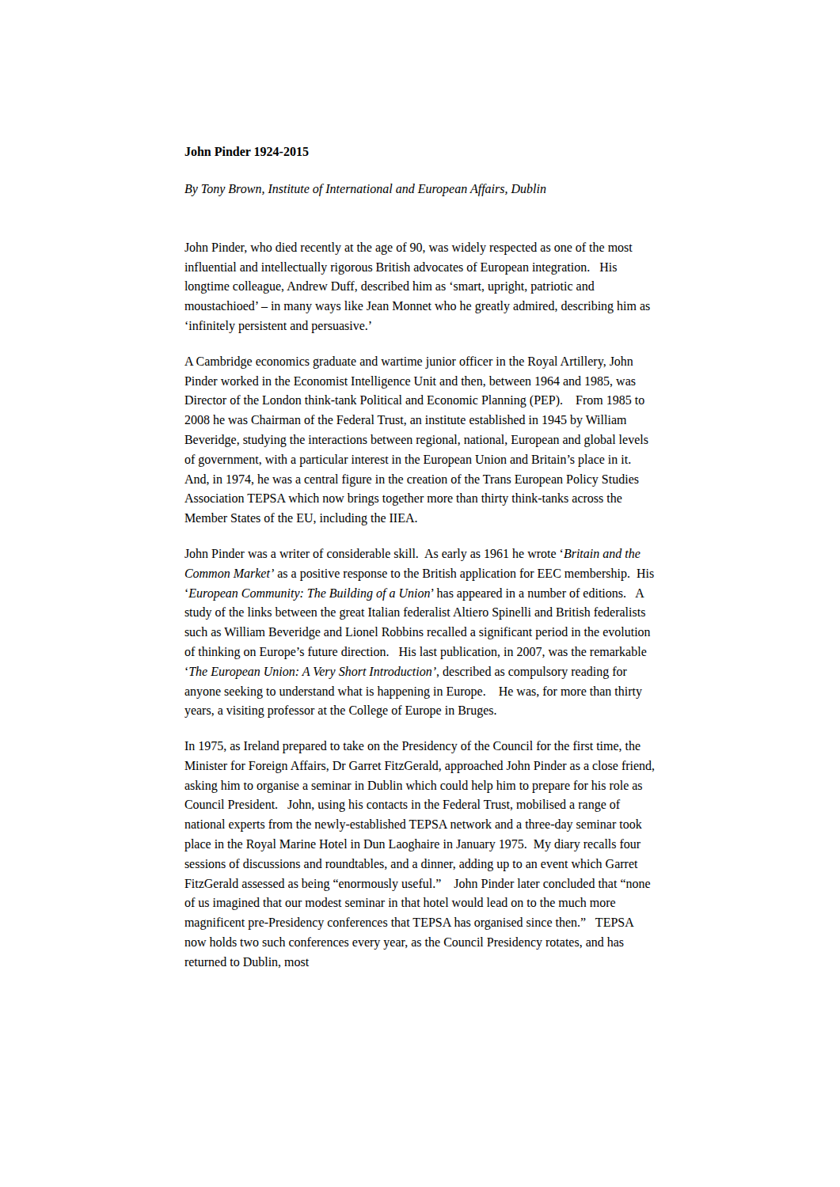John Pinder 1924-2015
By Tony Brown, Institute of International and European Affairs, Dublin
John Pinder, who died recently at the age of 90, was widely respected as one of the most influential and intellectually rigorous British advocates of European integration. His longtime colleague, Andrew Duff, described him as ‘smart, upright, patriotic and moustachioed’ – in many ways like Jean Monnet who he greatly admired, describing him as ‘infinitely persistent and persuasive.’
A Cambridge economics graduate and wartime junior officer in the Royal Artillery, John Pinder worked in the Economist Intelligence Unit and then, between 1964 and 1985, was Director of the London think-tank Political and Economic Planning (PEP). From 1985 to 2008 he was Chairman of the Federal Trust, an institute established in 1945 by William Beveridge, studying the interactions between regional, national, European and global levels of government, with a particular interest in the European Union and Britain’s place in it. And, in 1974, he was a central figure in the creation of the Trans European Policy Studies Association TEPSA which now brings together more than thirty think-tanks across the Member States of the EU, including the IIEA.
John Pinder was a writer of considerable skill. As early as 1961 he wrote ‘Britain and the Common Market’ as a positive response to the British application for EEC membership. His ‘European Community: The Building of a Union’ has appeared in a number of editions. A study of the links between the great Italian federalist Altiero Spinelli and British federalists such as William Beveridge and Lionel Robbins recalled a significant period in the evolution of thinking on Europe’s future direction. His last publication, in 2007, was the remarkable ‘The European Union: A Very Short Introduction’, described as compulsory reading for anyone seeking to understand what is happening in Europe. He was, for more than thirty years, a visiting professor at the College of Europe in Bruges.
In 1975, as Ireland prepared to take on the Presidency of the Council for the first time, the Minister for Foreign Affairs, Dr Garret FitzGerald, approached John Pinder as a close friend, asking him to organise a seminar in Dublin which could help him to prepare for his role as Council President. John, using his contacts in the Federal Trust, mobilised a range of national experts from the newly-established TEPSA network and a three-day seminar took place in the Royal Marine Hotel in Dun Laoghaire in January 1975. My diary recalls four sessions of discussions and roundtables, and a dinner, adding up to an event which Garret FitzGerald assessed as being “enormously useful.” John Pinder later concluded that “none of us imagined that our modest seminar in that hotel would lead on to the much more magnificent pre-Presidency conferences that TEPSA has organised since then.” TEPSA now holds two such conferences every year, as the Council Presidency rotates, and has returned to Dublin, most